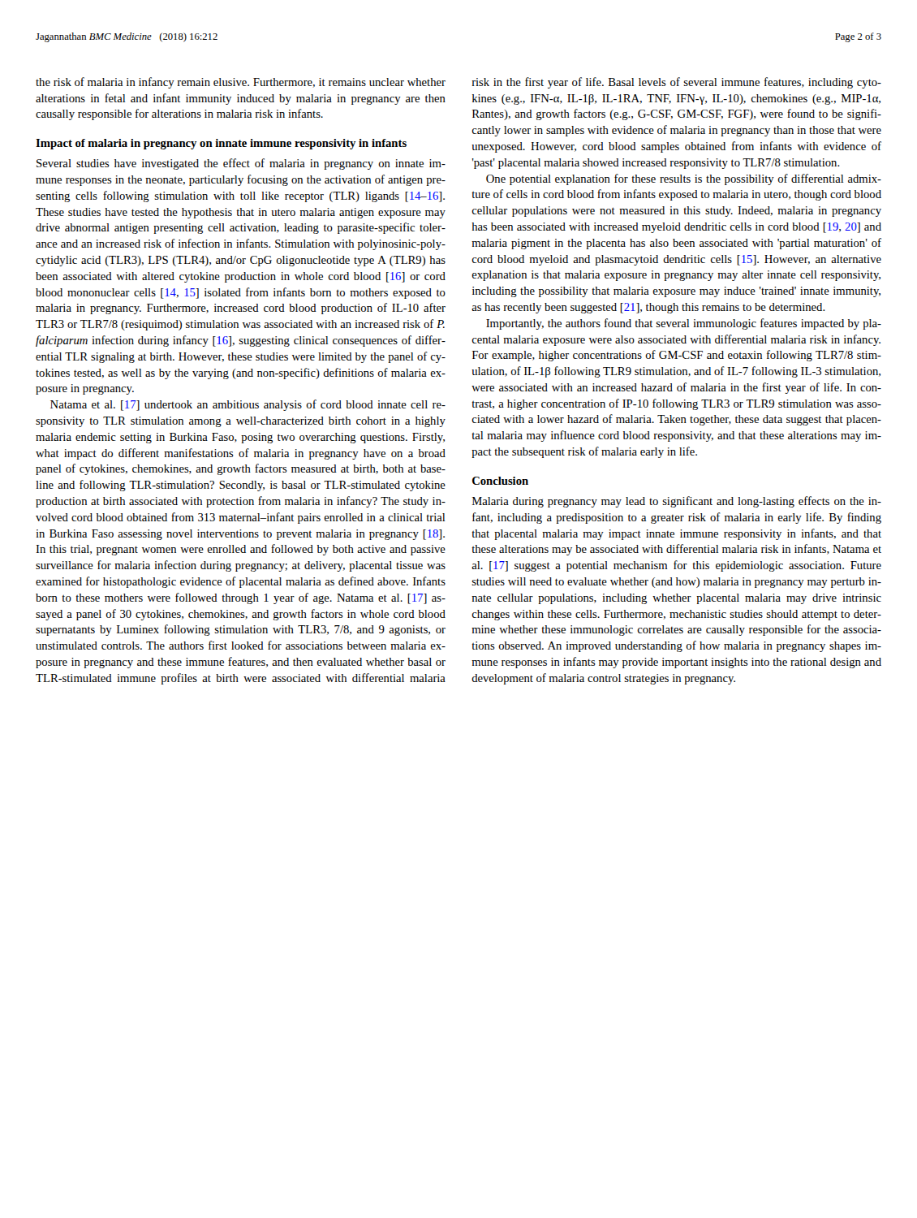Jagannathan BMC Medicine (2018) 16:212 Page 2 of 3
the risk of malaria in infancy remain elusive. Furthermore, it remains unclear whether alterations in fetal and infant immunity induced by malaria in pregnancy are then causally responsible for alterations in malaria risk in infants.
Impact of malaria in pregnancy on innate immune responsivity in infants
Several studies have investigated the effect of malaria in pregnancy on innate immune responses in the neonate, particularly focusing on the activation of antigen presenting cells following stimulation with toll like receptor (TLR) ligands [14–16]. These studies have tested the hypothesis that in utero malaria antigen exposure may drive abnormal antigen presenting cell activation, leading to parasite-specific tolerance and an increased risk of infection in infants. Stimulation with polyinosinic-polycytidylic acid (TLR3), LPS (TLR4), and/or CpG oligonucleotide type A (TLR9) has been associated with altered cytokine production in whole cord blood [16] or cord blood mononuclear cells [14, 15] isolated from infants born to mothers exposed to malaria in pregnancy. Furthermore, increased cord blood production of IL-10 after TLR3 or TLR7/8 (resiquimod) stimulation was associated with an increased risk of P. falciparum infection during infancy [16], suggesting clinical consequences of differential TLR signaling at birth. However, these studies were limited by the panel of cytokines tested, as well as by the varying (and non-specific) definitions of malaria exposure in pregnancy.
Natama et al. [17] undertook an ambitious analysis of cord blood innate cell responsivity to TLR stimulation among a well-characterized birth cohort in a highly malaria endemic setting in Burkina Faso, posing two overarching questions. Firstly, what impact do different manifestations of malaria in pregnancy have on a broad panel of cytokines, chemokines, and growth factors measured at birth, both at baseline and following TLR-stimulation? Secondly, is basal or TLR-stimulated cytokine production at birth associated with protection from malaria in infancy? The study involved cord blood obtained from 313 maternal–infant pairs enrolled in a clinical trial in Burkina Faso assessing novel interventions to prevent malaria in pregnancy [18]. In this trial, pregnant women were enrolled and followed by both active and passive surveillance for malaria infection during pregnancy; at delivery, placental tissue was examined for histopathologic evidence of placental malaria as defined above. Infants born to these mothers were followed through 1 year of age. Natama et al. [17] assayed a panel of 30 cytokines, chemokines, and growth factors in whole cord blood supernatants by Luminex following stimulation with TLR3, 7/8, and 9 agonists, or unstimulated controls. The authors first looked for associations between malaria exposure in pregnancy and these immune features, and then evaluated whether basal or TLR-stimulated immune profiles at birth were associated with differential malaria risk in the first year of life. Basal levels of several immune features, including cytokines (e.g., IFN-α, IL-1β, IL-1RA, TNF, IFN-γ, IL-10), chemokines (e.g., MIP-1α, Rantes), and growth factors (e.g., G-CSF, GM-CSF, FGF), were found to be significantly lower in samples with evidence of malaria in pregnancy than in those that were unexposed. However, cord blood samples obtained from infants with evidence of 'past' placental malaria showed increased responsivity to TLR7/8 stimulation.
One potential explanation for these results is the possibility of differential admixture of cells in cord blood from infants exposed to malaria in utero, though cord blood cellular populations were not measured in this study. Indeed, malaria in pregnancy has been associated with increased myeloid dendritic cells in cord blood [19, 20] and malaria pigment in the placenta has also been associated with 'partial maturation' of cord blood myeloid and plasmacytoid dendritic cells [15]. However, an alternative explanation is that malaria exposure in pregnancy may alter innate cell responsivity, including the possibility that malaria exposure may induce 'trained' innate immunity, as has recently been suggested [21], though this remains to be determined.
Importantly, the authors found that several immunologic features impacted by placental malaria exposure were also associated with differential malaria risk in infancy. For example, higher concentrations of GM-CSF and eotaxin following TLR7/8 stimulation, of IL-1β following TLR9 stimulation, and of IL-7 following IL-3 stimulation, were associated with an increased hazard of malaria in the first year of life. In contrast, a higher concentration of IP-10 following TLR3 or TLR9 stimulation was associated with a lower hazard of malaria. Taken together, these data suggest that placental malaria may influence cord blood responsivity, and that these alterations may impact the subsequent risk of malaria early in life.
Conclusion
Malaria during pregnancy may lead to significant and long-lasting effects on the infant, including a predisposition to a greater risk of malaria in early life. By finding that placental malaria may impact innate immune responsivity in infants, and that these alterations may be associated with differential malaria risk in infants, Natama et al. [17] suggest a potential mechanism for this epidemiologic association. Future studies will need to evaluate whether (and how) malaria in pregnancy may perturb innate cellular populations, including whether placental malaria may drive intrinsic changes within these cells. Furthermore, mechanistic studies should attempt to determine whether these immunologic correlates are causally responsible for the associations observed. An improved understanding of how malaria in pregnancy shapes immune responses in infants may provide important insights into the rational design and development of malaria control strategies in pregnancy.